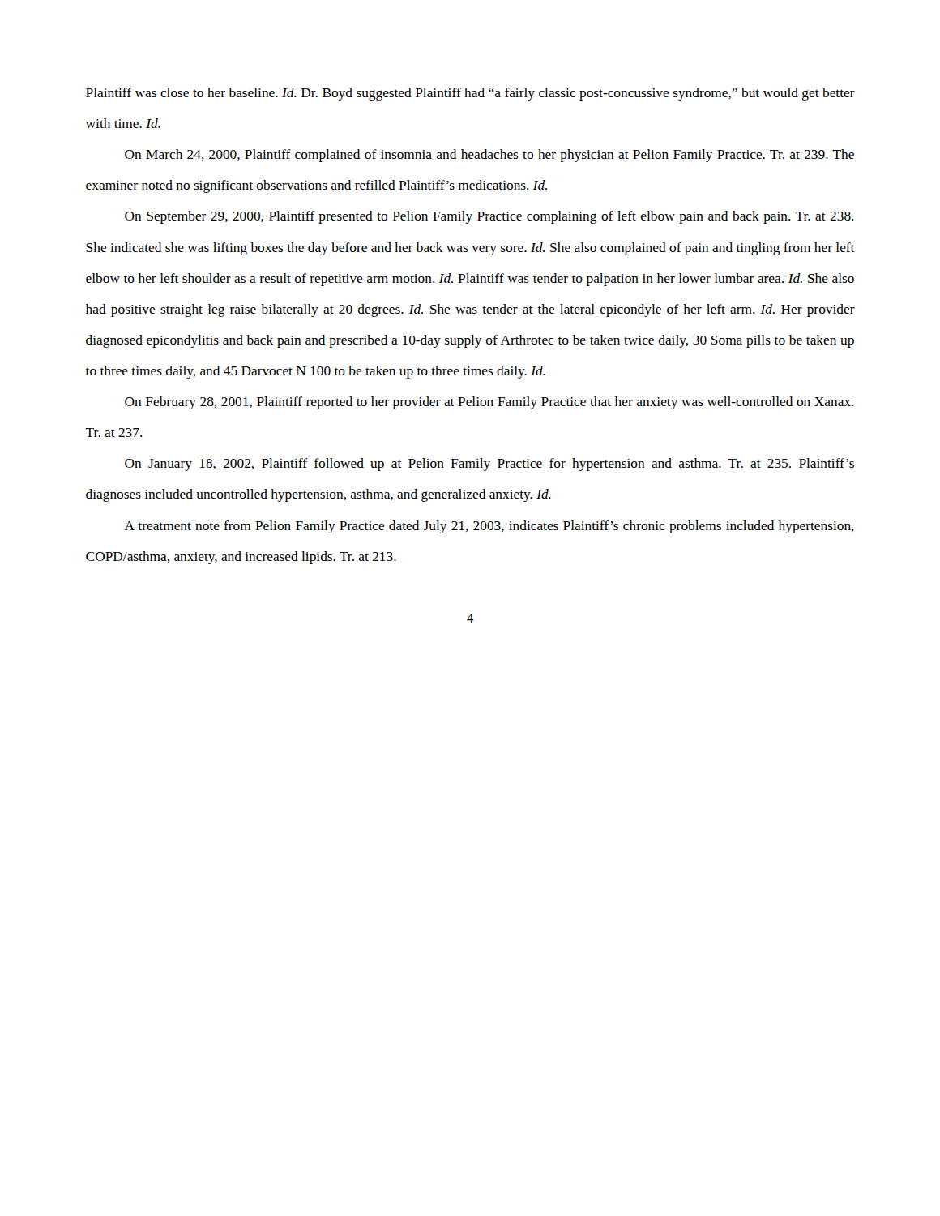Plaintiff was close to her baseline. Id. Dr. Boyd suggested Plaintiff had “a fairly classic post-concussive syndrome,” but would get better with time. Id.
On March 24, 2000, Plaintiff complained of insomnia and headaches to her physician at Pelion Family Practice. Tr. at 239. The examiner noted no significant observations and refilled Plaintiff’s medications. Id.
On September 29, 2000, Plaintiff presented to Pelion Family Practice complaining of left elbow pain and back pain. Tr. at 238. She indicated she was lifting boxes the day before and her back was very sore. Id. She also complained of pain and tingling from her left elbow to her left shoulder as a result of repetitive arm motion. Id. Plaintiff was tender to palpation in her lower lumbar area. Id. She also had positive straight leg raise bilaterally at 20 degrees. Id. She was tender at the lateral epicondyle of her left arm. Id. Her provider diagnosed epicondylitis and back pain and prescribed a 10-day supply of Arthrotec to be taken twice daily, 30 Soma pills to be taken up to three times daily, and 45 Darvocet N 100 to be taken up to three times daily. Id.
On February 28, 2001, Plaintiff reported to her provider at Pelion Family Practice that her anxiety was well-controlled on Xanax. Tr. at 237.
On January 18, 2002, Plaintiff followed up at Pelion Family Practice for hypertension and asthma. Tr. at 235. Plaintiff’s diagnoses included uncontrolled hypertension, asthma, and generalized anxiety. Id.
A treatment note from Pelion Family Practice dated July 21, 2003, indicates Plaintiff’s chronic problems included hypertension, COPD/asthma, anxiety, and increased lipids. Tr. at 213.
4